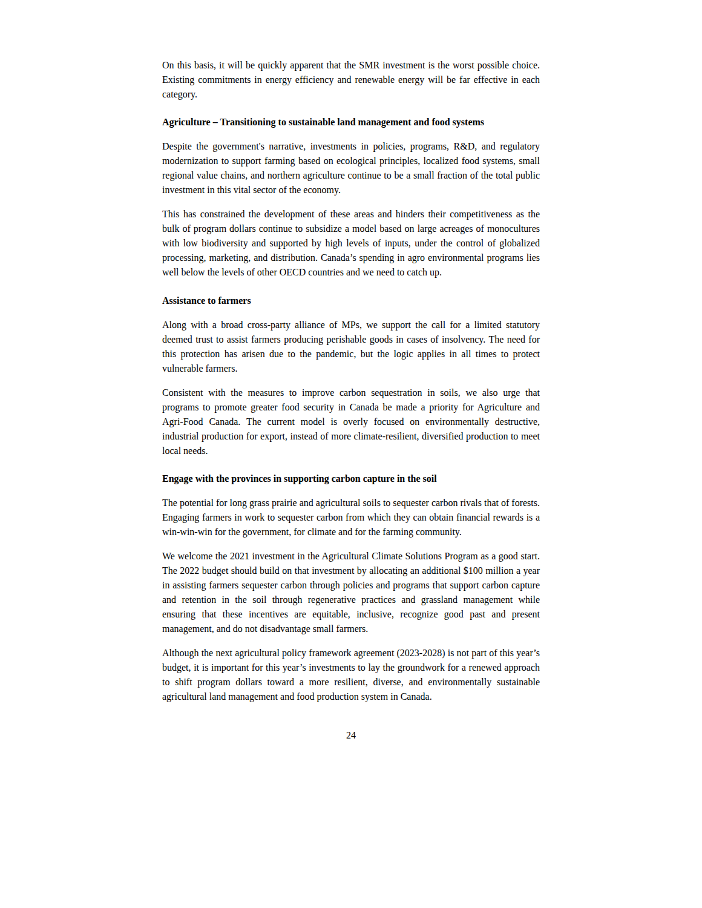On this basis, it will be quickly apparent that the SMR investment is the worst possible choice. Existing commitments in energy efficiency and renewable energy will be far effective in each category.
Agriculture – Transitioning to sustainable land management and food systems
Despite the government's narrative, investments in policies, programs, R&D, and regulatory modernization to support farming based on ecological principles, localized food systems, small regional value chains, and northern agriculture continue to be a small fraction of the total public investment in this vital sector of the economy.
This has constrained the development of these areas and hinders their competitiveness as the bulk of program dollars continue to subsidize a model based on large acreages of monocultures with low biodiversity and supported by high levels of inputs, under the control of globalized processing, marketing, and distribution. Canada’s spending in agro environmental programs lies well below the levels of other OECD countries and we need to catch up.
Assistance to farmers
Along with a broad cross-party alliance of MPs, we support the call for a limited statutory deemed trust to assist farmers producing perishable goods in cases of insolvency. The need for this protection has arisen due to the pandemic, but the logic applies in all times to protect vulnerable farmers.
Consistent with the measures to improve carbon sequestration in soils, we also urge that programs to promote greater food security in Canada be made a priority for Agriculture and Agri-Food Canada. The current model is overly focused on environmentally destructive, industrial production for export, instead of more climate-resilient, diversified production to meet local needs.
Engage with the provinces in supporting carbon capture in the soil
The potential for long grass prairie and agricultural soils to sequester carbon rivals that of forests. Engaging farmers in work to sequester carbon from which they can obtain financial rewards is a win-win-win for the government, for climate and for the farming community.
We welcome the 2021 investment in the Agricultural Climate Solutions Program as a good start. The 2022 budget should build on that investment by allocating an additional $100 million a year in assisting farmers sequester carbon through policies and programs that support carbon capture and retention in the soil through regenerative practices and grassland management while ensuring that these incentives are equitable, inclusive, recognize good past and present management, and do not disadvantage small farmers.
Although the next agricultural policy framework agreement (2023-2028) is not part of this year’s budget, it is important for this year’s investments to lay the groundwork for a renewed approach to shift program dollars toward a more resilient, diverse, and environmentally sustainable agricultural land management and food production system in Canada.
24